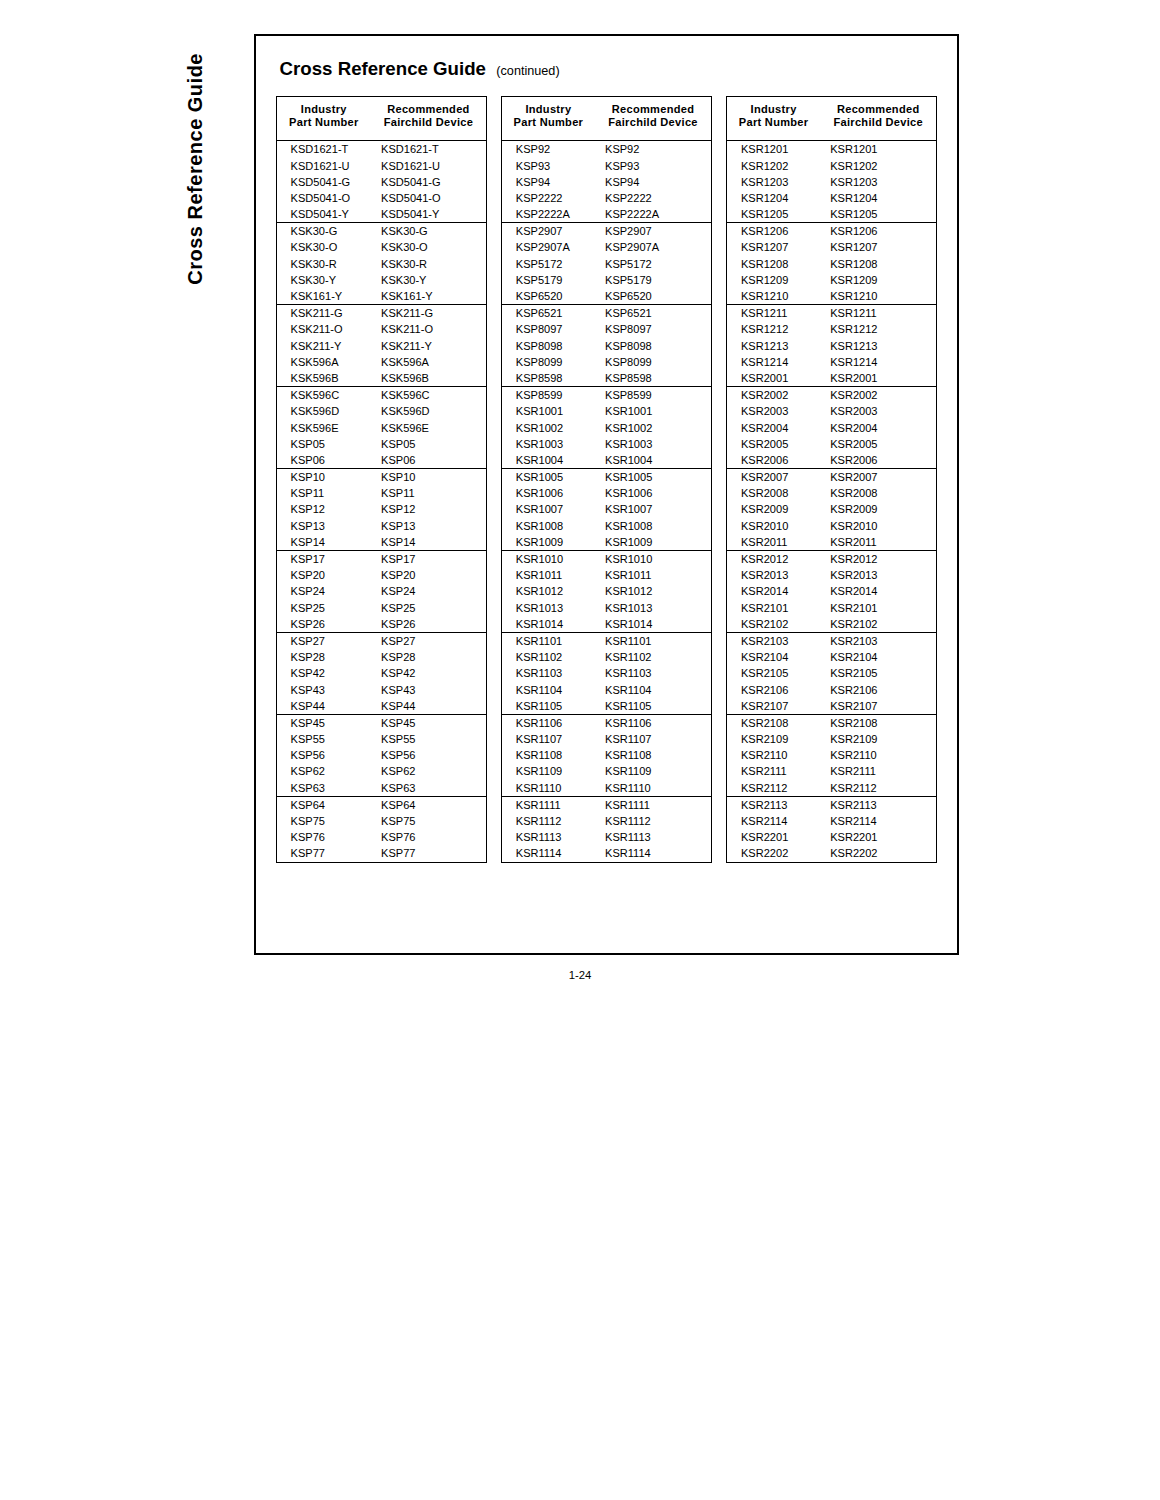Cross Reference Guide
Cross Reference Guide (continued)
| Industry Part Number | Recommended Fairchild Device |
| --- | --- |
| KSD1621-T | KSD1621-T |
| KSD1621-U | KSD1621-U |
| KSD5041-G | KSD5041-G |
| KSD5041-O | KSD5041-O |
| KSD5041-Y | KSD5041-Y |
| KSK30-G | KSK30-G |
| KSK30-O | KSK30-O |
| KSK30-R | KSK30-R |
| KSK30-Y | KSK30-Y |
| KSK161-Y | KSK161-Y |
| KSK211-G | KSK211-G |
| KSK211-O | KSK211-O |
| KSK211-Y | KSK211-Y |
| KSK596A | KSK596A |
| KSK596B | KSK596B |
| KSK596C | KSK596C |
| KSK596D | KSK596D |
| KSK596E | KSK596E |
| KSP05 | KSP05 |
| KSP06 | KSP06 |
| KSP10 | KSP10 |
| KSP11 | KSP11 |
| KSP12 | KSP12 |
| KSP13 | KSP13 |
| KSP14 | KSP14 |
| KSP17 | KSP17 |
| KSP20 | KSP20 |
| KSP24 | KSP24 |
| KSP25 | KSP25 |
| KSP26 | KSP26 |
| KSP27 | KSP27 |
| KSP28 | KSP28 |
| KSP42 | KSP42 |
| KSP43 | KSP43 |
| KSP44 | KSP44 |
| KSP45 | KSP45 |
| KSP55 | KSP55 |
| KSP56 | KSP56 |
| KSP62 | KSP62 |
| KSP63 | KSP63 |
| KSP64 | KSP64 |
| KSP75 | KSP75 |
| KSP76 | KSP76 |
| KSP77 | KSP77 |
| Industry Part Number | Recommended Fairchild Device |
| --- | --- |
| KSP92 | KSP92 |
| KSP93 | KSP93 |
| KSP94 | KSP94 |
| KSP2222 | KSP2222 |
| KSP2222A | KSP2222A |
| KSP2907 | KSP2907 |
| KSP2907A | KSP2907A |
| KSP5172 | KSP5172 |
| KSP5179 | KSP5179 |
| KSP6520 | KSP6520 |
| KSP6521 | KSP6521 |
| KSP8097 | KSP8097 |
| KSP8098 | KSP8098 |
| KSP8099 | KSP8099 |
| KSP8598 | KSP8598 |
| KSP8599 | KSP8599 |
| KSR1001 | KSR1001 |
| KSR1002 | KSR1002 |
| KSR1003 | KSR1003 |
| KSR1004 | KSR1004 |
| KSR1005 | KSR1005 |
| KSR1006 | KSR1006 |
| KSR1007 | KSR1007 |
| KSR1008 | KSR1008 |
| KSR1009 | KSR1009 |
| KSR1010 | KSR1010 |
| KSR1011 | KSR1011 |
| KSR1012 | KSR1012 |
| KSR1013 | KSR1013 |
| KSR1014 | KSR1014 |
| KSR1101 | KSR1101 |
| KSR1102 | KSR1102 |
| KSR1103 | KSR1103 |
| KSR1104 | KSR1104 |
| KSR1105 | KSR1105 |
| KSR1106 | KSR1106 |
| KSR1107 | KSR1107 |
| KSR1108 | KSR1108 |
| KSR1109 | KSR1109 |
| KSR1110 | KSR1110 |
| KSR1111 | KSR1111 |
| KSR1112 | KSR1112 |
| KSR1113 | KSR1113 |
| KSR1114 | KSR1114 |
| Industry Part Number | Recommended Fairchild Device |
| --- | --- |
| KSR1201 | KSR1201 |
| KSR1202 | KSR1202 |
| KSR1203 | KSR1203 |
| KSR1204 | KSR1204 |
| KSR1205 | KSR1205 |
| KSR1206 | KSR1206 |
| KSR1207 | KSR1207 |
| KSR1208 | KSR1208 |
| KSR1209 | KSR1209 |
| KSR1210 | KSR1210 |
| KSR1211 | KSR1211 |
| KSR1212 | KSR1212 |
| KSR1213 | KSR1213 |
| KSR1214 | KSR1214 |
| KSR2001 | KSR2001 |
| KSR2002 | KSR2002 |
| KSR2003 | KSR2003 |
| KSR2004 | KSR2004 |
| KSR2005 | KSR2005 |
| KSR2006 | KSR2006 |
| KSR2007 | KSR2007 |
| KSR2008 | KSR2008 |
| KSR2009 | KSR2009 |
| KSR2010 | KSR2010 |
| KSR2011 | KSR2011 |
| KSR2012 | KSR2012 |
| KSR2013 | KSR2013 |
| KSR2014 | KSR2014 |
| KSR2101 | KSR2101 |
| KSR2102 | KSR2102 |
| KSR2103 | KSR2103 |
| KSR2104 | KSR2104 |
| KSR2105 | KSR2105 |
| KSR2106 | KSR2106 |
| KSR2107 | KSR2107 |
| KSR2108 | KSR2108 |
| KSR2109 | KSR2109 |
| KSR2110 | KSR2110 |
| KSR2111 | KSR2111 |
| KSR2112 | KSR2112 |
| KSR2113 | KSR2113 |
| KSR2114 | KSR2114 |
| KSR2201 | KSR2201 |
| KSR2202 | KSR2202 |
1-24